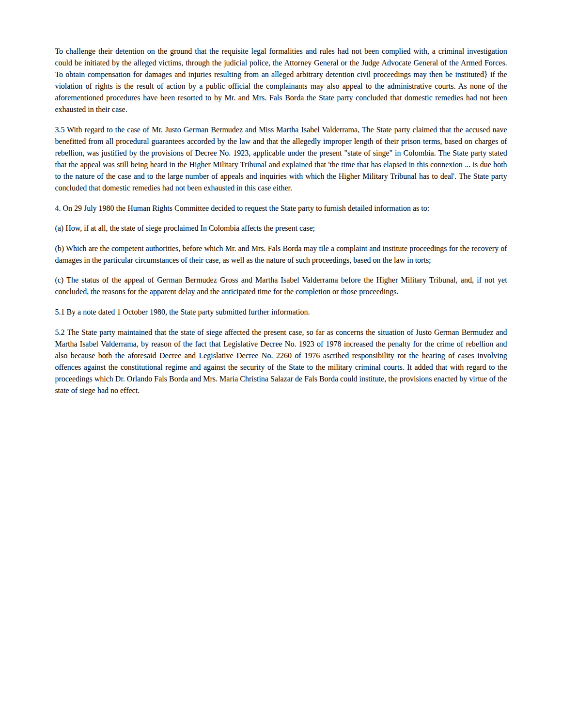To challenge their detention on the ground that the requisite legal formalities and rules had not been complied with, a criminal investigation could be initiated by the alleged victims, through the judicial police, the Attorney General or the Judge Advocate General of the Armed Forces. To obtain compensation for damages and injuries resulting from an alleged arbitrary detention civil proceedings may then be instituted} if the violation of rights is the result of action by a public official the complainants may also appeal to the administrative courts. As none of the aforementioned procedures have been resorted to by Mr. and Mrs. Fals Borda the State party concluded that domestic remedies had not been exhausted in their case.
3.5 With regard to the case of Mr. Justo German Bermudez and Miss Martha Isabel Valderrama, The State party claimed that the accused nave benefitted from all procedural guarantees accorded by the law and that the allegedly improper length of their prison terms, based on charges of rebellion, was justified by the provisions of Decree No. 1923, applicable under the present "state of singe" in Colombia. The State party stated that the appeal was still being heard in the Higher Military Tribunal and explained that 'the time that has elapsed in this connexion ... is due both to the nature of the case and to the large number of appeals and inquiries with which the Higher Military Tribunal has to deal'. The State party concluded that domestic remedies had not been exhausted in this case either.
4. On 29 July 1980 the Human Rights Committee decided to request the State party to furnish detailed information as to:
(a) How, if at all, the state of siege proclaimed In Colombia affects the present case;
(b) Which are the competent authorities, before which Mr. and Mrs. Fals Borda may tile a complaint and institute proceedings for the recovery of damages in the particular circumstances of their case, as well as the nature of such proceedings, based on the law in torts;
(c) The status of the appeal of German Bermudez Gross and Martha Isabel Valderrama before the Higher Military Tribunal, and, if not yet concluded, the reasons for the apparent delay and the anticipated time for the completion or those proceedings.
5.1 By a note dated 1 October 1980, the State party submitted further information.
5.2 The State party maintained that the state of siege affected the present case, so far as concerns the situation of Justo German Bermudez and Martha Isabel Valderrama, by reason of the fact that Legislative Decree No. 1923 of 1978 increased the penalty for the crime of rebellion and also because both the aforesaid Decree and Legislative Decree No. 2260 of 1976 ascribed responsibility rot the hearing of cases involving offences against the constitutional regime and against the security of the State to the military criminal courts. It added that with regard to the proceedings which Dr. Orlando Fals Borda and Mrs. Maria Christina Salazar de Fals Borda could institute, the provisions enacted by virtue of the state of siege had no effect.